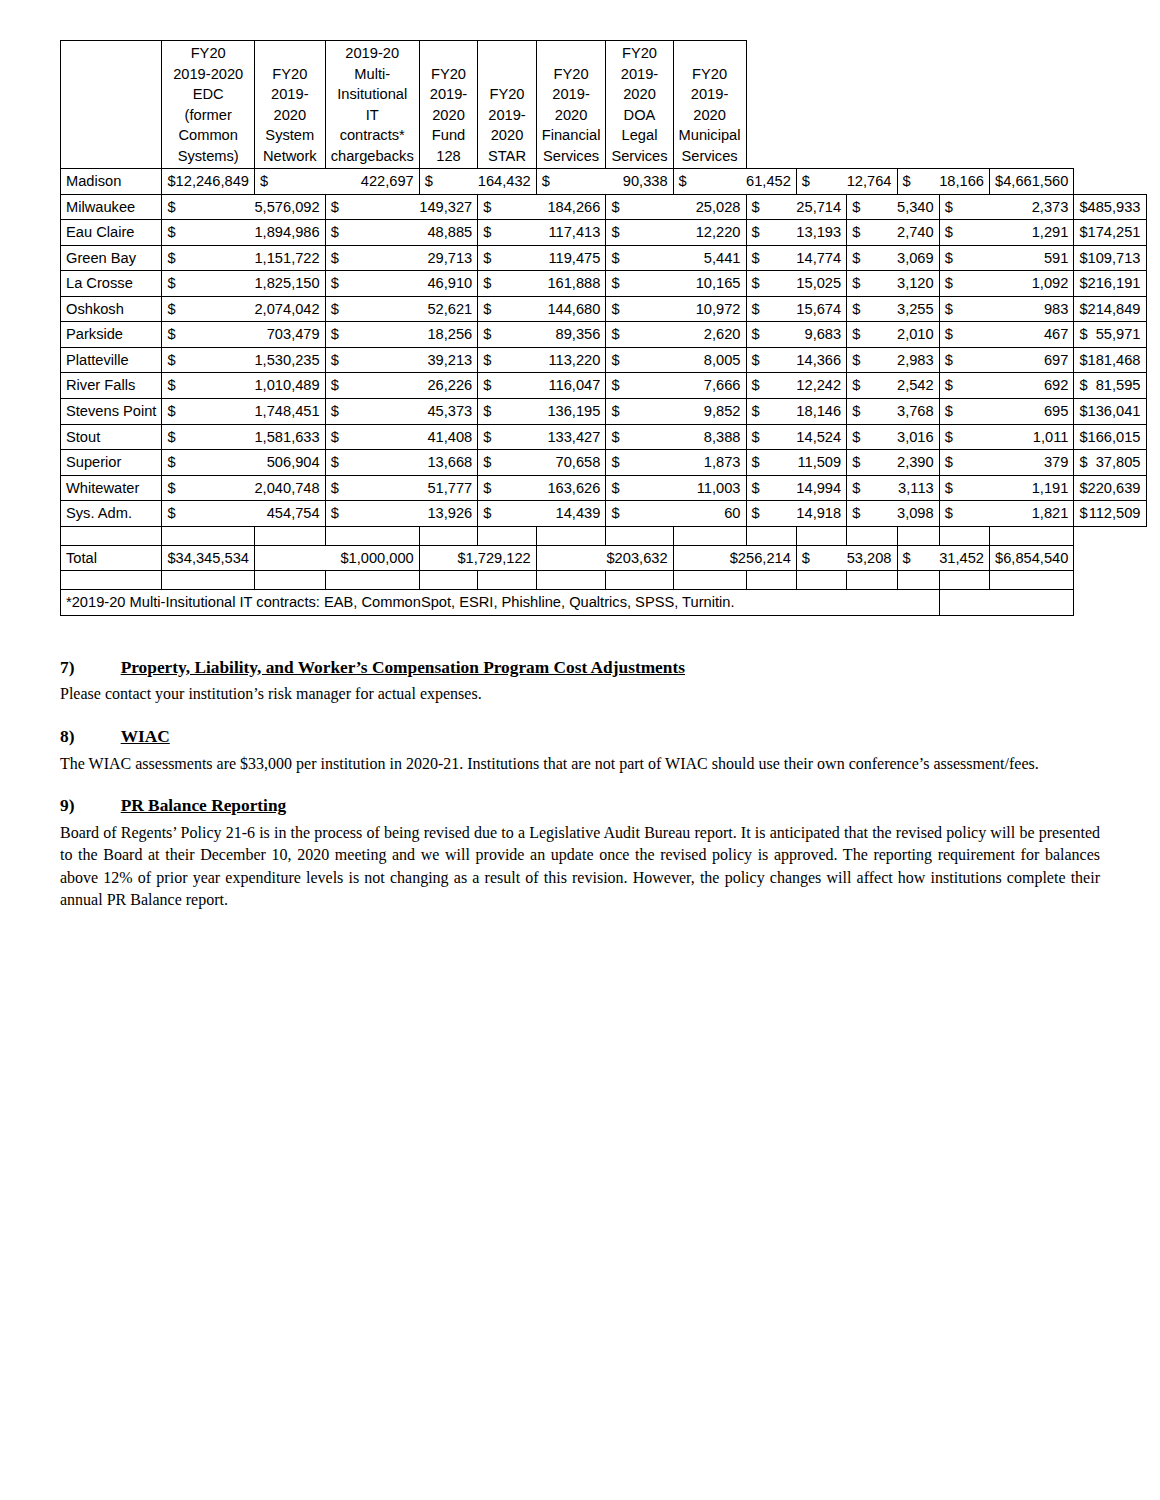| | FY20 2019-2020 EDC (former Common Systems) | FY20 2019-2020 System Network | 2019-20 Multi- Insitutional IT contracts* chargebacks | FY20 2019-2020 Fund 128 | FY20 2019-2020 STAR | FY20 2019-2020 Financial Services | FY20 2019-2020 DOA Legal Services | FY20 2019-2020 Municipal Services |
| --- | --- | --- | --- | --- | --- | --- | --- | --- |
| Madison | $12,246,849 | $ | 422,697 | $ | 164,432 | $ | 90,338 | $ | 61,452 | $ | 12,764 | $ | 18,166 | $4,661,560 |
| Milwaukee | $ | 5,576,092 | $ | 149,327 | $ | 184,266 | $ | 25,028 | $ | 25,714 | $ | 5,340 | $ | 2,373 | $ | 485,933 |
| Eau Claire | $ | 1,894,986 | $ | 48,885 | $ | 117,413 | $ | 12,220 | $ | 13,193 | $ | 2,740 | $ | 1,291 | $ | 174,251 |
| Green Bay | $ | 1,151,722 | $ | 29,713 | $ | 119,475 | $ | 5,441 | $ | 14,774 | $ | 3,069 | $ | 591 | $ | 109,713 |
| La Crosse | $ | 1,825,150 | $ | 46,910 | $ | 161,888 | $ | 10,165 | $ | 15,025 | $ | 3,120 | $ | 1,092 | $ | 216,191 |
| Oshkosh | $ | 2,074,042 | $ | 52,621 | $ | 144,680 | $ | 10,972 | $ | 15,674 | $ | 3,255 | $ | 983 | $ | 214,849 |
| Parkside | $ | 703,479 | $ | 18,256 | $ | 89,356 | $ | 2,620 | $ | 9,683 | $ | 2,010 | $ | 467 | $ | 55,971 |
| Platteville | $ | 1,530,235 | $ | 39,213 | $ | 113,220 | $ | 8,005 | $ | 14,366 | $ | 2,983 | $ | 697 | $ | 181,468 |
| River Falls | $ | 1,010,489 | $ | 26,226 | $ | 116,047 | $ | 7,666 | $ | 12,242 | $ | 2,542 | $ | 692 | $ | 81,595 |
| Stevens Point | $ | 1,748,451 | $ | 45,373 | $ | 136,195 | $ | 9,852 | $ | 18,146 | $ | 3,768 | $ | 695 | $ | 136,041 |
| Stout | $ | 1,581,633 | $ | 41,408 | $ | 133,427 | $ | 8,388 | $ | 14,524 | $ | 3,016 | $ | 1,011 | $ | 166,015 |
| Superior | $ | 506,904 | $ | 13,668 | $ | 70,658 | $ | 1,873 | $ | 11,509 | $ | 2,390 | $ | 379 | $ | 37,805 |
| Whitewater | $ | 2,040,748 | $ | 51,777 | $ | 163,626 | $ | 11,003 | $ | 14,994 | $ | 3,113 | $ | 1,191 | $ | 220,639 |
| Sys. Adm. | $ | 454,754 | $ | 13,926 | $ | 14,439 | $ | 60 | $ | 14,918 | $ | 3,098 | $ | 1,821 | $ | 112,509 |
| Total | $34,345,534 | $1,000,000 | $1,729,122 | $203,632 | $256,214 | $ | 53,208 | $ | 31,452 | $6,854,540 |
| *2019-20 Multi-Insitutional IT contracts: EAB, CommonSpot, ESRI, Phishline, Qualtrics, SPSS, Turnitin. | |
7) Property, Liability, and Worker’s Compensation Program Cost Adjustments
Please contact your institution’s risk manager for actual expenses.
8) WIAC
The WIAC assessments are $33,000 per institution in 2020-21. Institutions that are not part of WIAC should use their own conference’s assessment/fees.
9) PR Balance Reporting
Board of Regents’ Policy 21-6 is in the process of being revised due to a Legislative Audit Bureau report. It is anticipated that the revised policy will be presented to the Board at their December 10, 2020 meeting and we will provide an update once the revised policy is approved. The reporting requirement for balances above 12% of prior year expenditure levels is not changing as a result of this revision. However, the policy changes will affect how institutions complete their annual PR Balance report.